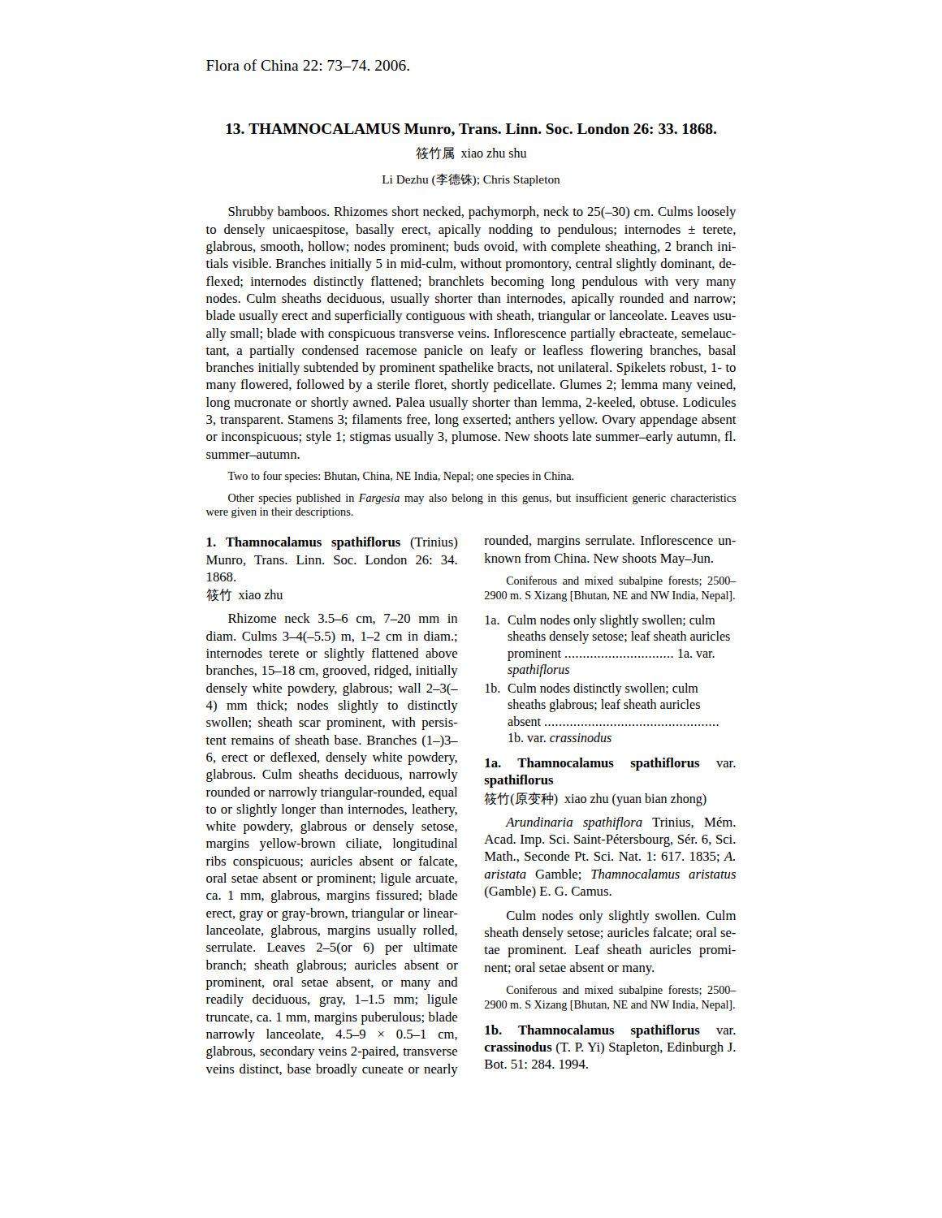Flora of China 22: 73–74. 2006.
13. THAMNOCALAMUS Munro, Trans. Linn. Soc. London 26: 33. 1868.
筱竹属 xiao zhu shu
Li Dezhu (李德铢); Chris Stapleton
Shrubby bamboos. Rhizomes short necked, pachymorph, neck to 25(–30) cm. Culms loosely to densely unicaespitose, basally erect, apically nodding to pendulous; internodes ± terete, glabrous, smooth, hollow; nodes prominent; buds ovoid, with complete sheathing, 2 branch initials visible. Branches initially 5 in mid-culm, without promontory, central slightly dominant, deflexed; internodes distinctly flattened; branchlets becoming long pendulous with very many nodes. Culm sheaths deciduous, usually shorter than internodes, apically rounded and narrow; blade usually erect and superficially contiguous with sheath, triangular or lanceolate. Leaves usually small; blade with conspicuous transverse veins. Inflorescence partially ebracteate, semelauctant, a partially condensed racemose panicle on leafy or leafless flowering branches, basal branches initially subtended by prominent spathelike bracts, not unilateral. Spikelets robust, 1- to many flowered, followed by a sterile floret, shortly pedicellate. Glumes 2; lemma many veined, long mucronate or shortly awned. Palea usually shorter than lemma, 2-keeled, obtuse. Lodicules 3, transparent. Stamens 3; filaments free, long exserted; anthers yellow. Ovary appendage absent or inconspicuous; style 1; stigmas usually 3, plumose. New shoots late summer–early autumn, fl. summer–autumn.
Two to four species: Bhutan, China, NE India, Nepal; one species in China.
Other species published in Fargesia may also belong in this genus, but insufficient generic characteristics were given in their descriptions.
1. Thamnocalamus spathiflorus (Trinius) Munro, Trans. Linn. Soc. London 26: 34. 1868.
筱竹 xiao zhu
Rhizome neck 3.5–6 cm, 7–20 mm in diam. Culms 3–4(–5.5) m, 1–2 cm in diam.; internodes terete or slightly flattened above branches, 15–18 cm, grooved, ridged, initially densely white powdery, glabrous; wall 2–3(–4) mm thick; nodes slightly to distinctly swollen; sheath scar prominent, with persistent remains of sheath base. Branches (1–)3–6, erect or deflexed, densely white powdery, glabrous. Culm sheaths deciduous, narrowly rounded or narrowly triangular-rounded, equal to or slightly longer than internodes, leathery, white powdery, glabrous or densely setose, margins yellow-brown ciliate, longitudinal ribs conspicuous; auricles absent or falcate, oral setae absent or prominent; ligule arcuate, ca. 1 mm, glabrous, margins fissured; blade erect, gray or gray-brown, triangular or linear-lanceolate, glabrous, margins usually rolled, serrulate. Leaves 2–5(or 6) per ultimate branch; sheath glabrous; auricles absent or prominent, oral setae absent, or many and readily deciduous, gray, 1–1.5 mm; ligule truncate, ca. 1 mm, margins puberulous; blade narrowly lanceolate, 4.5–9 × 0.5–1 cm, glabrous, secondary veins 2-paired, transverse veins distinct, base broadly cuneate or nearly rounded, margins serrulate. Inflorescence unknown from China. New shoots May–Jun.
Coniferous and mixed subalpine forests; 2500–2900 m. S Xizang [Bhutan, NE and NW India, Nepal].
1a.
Culm nodes only slightly swollen; culm sheaths densely setose; leaf sheath auricles prominent .............................. 1a. var. spathiflorus
1b.
Culm nodes distinctly swollen; culm sheaths glabrous; leaf sheath auricles absent ................................................ 1b. var. crassinodus
1a. Thamnocalamus spathiflorus var. spathiflorus
筱竹(原变种) xiao zhu (yuan bian zhong)
Arundinaria spathiflora Trinius, Mém. Acad. Imp. Sci. Saint-Pétersbourg, Sér. 6, Sci. Math., Seconde Pt. Sci. Nat. 1: 617. 1835; A. aristata Gamble; Thamnocalamus aristatus (Gamble) E. G. Camus.
Culm nodes only slightly swollen. Culm sheath densely setose; auricles falcate; oral setae prominent. Leaf sheath auricles prominent; oral setae absent or many.
Coniferous and mixed subalpine forests; 2500–2900 m. S Xizang [Bhutan, NE and NW India, Nepal].
1b. Thamnocalamus spathiflorus var. crassinodus (T. P. Yi) Stapleton, Edinburgh J. Bot. 51: 284. 1994.